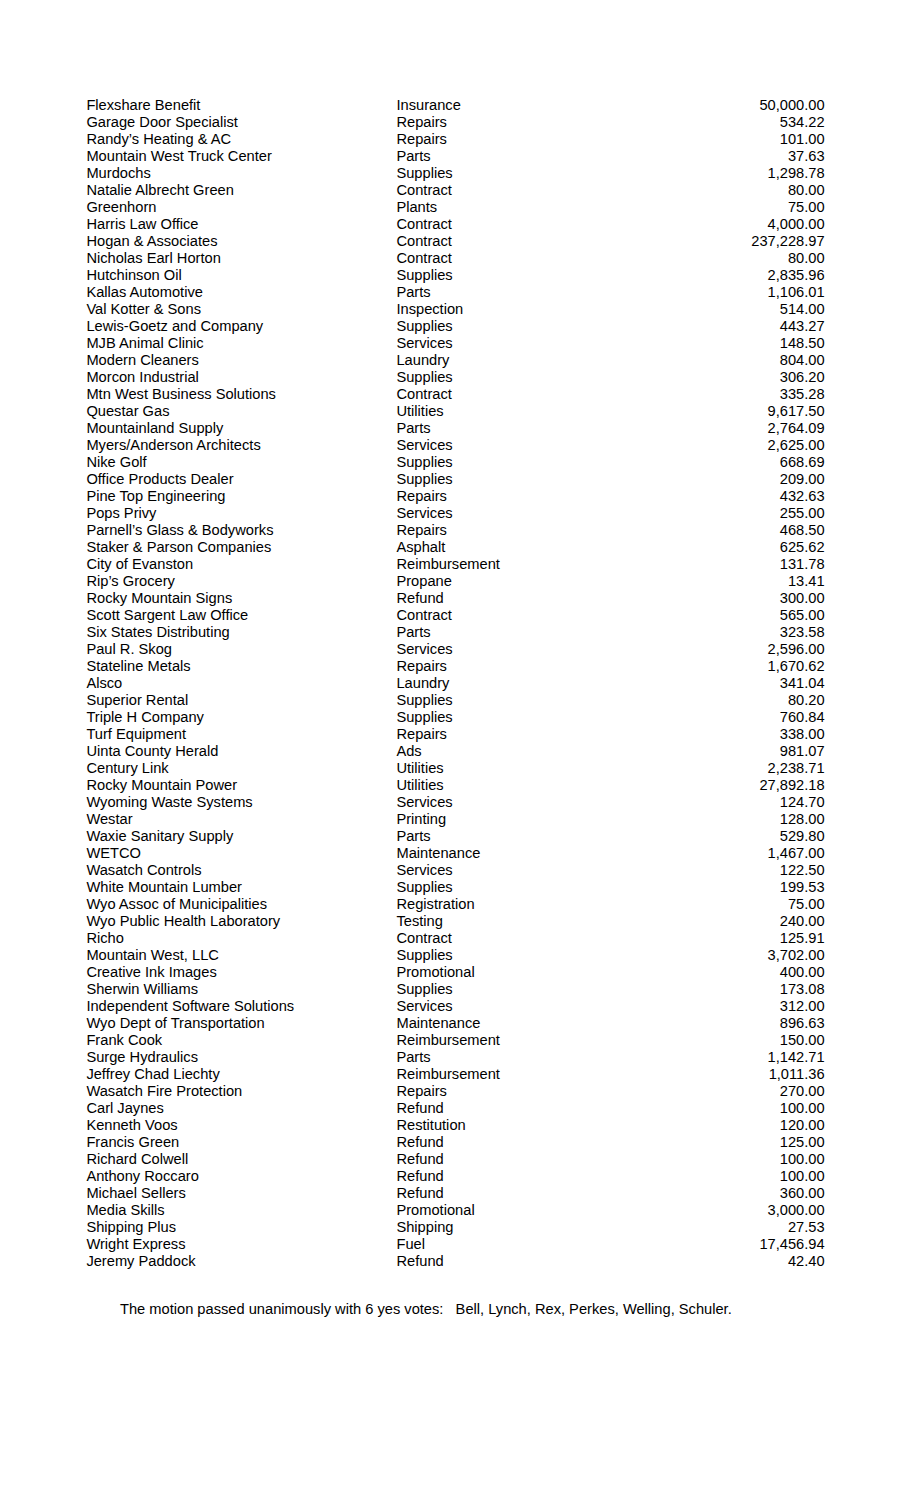| Flexshare Benefit | Insurance | 50,000.00 |
| Garage Door Specialist | Repairs | 534.22 |
| Randy’s Heating & AC | Repairs | 101.00 |
| Mountain West Truck Center | Parts | 37.63 |
| Murdochs | Supplies | 1,298.78 |
| Natalie Albrecht Green | Contract | 80.00 |
| Greenhorn | Plants | 75.00 |
| Harris Law Office | Contract | 4,000.00 |
| Hogan & Associates | Contract | 237,228.97 |
| Nicholas Earl Horton | Contract | 80.00 |
| Hutchinson Oil | Supplies | 2,835.96 |
| Kallas Automotive | Parts | 1,106.01 |
| Val Kotter & Sons | Inspection | 514.00 |
| Lewis-Goetz and Company | Supplies | 443.27 |
| MJB Animal Clinic | Services | 148.50 |
| Modern Cleaners | Laundry | 804.00 |
| Morcon Industrial | Supplies | 306.20 |
| Mtn West Business Solutions | Contract | 335.28 |
| Questar Gas | Utilities | 9,617.50 |
| Mountainland Supply | Parts | 2,764.09 |
| Myers/Anderson Architects | Services | 2,625.00 |
| Nike Golf | Supplies | 668.69 |
| Office Products Dealer | Supplies | 209.00 |
| Pine Top Engineering | Repairs | 432.63 |
| Pops Privy | Services | 255.00 |
| Parnell’s Glass & Bodyworks | Repairs | 468.50 |
| Staker & Parson Companies | Asphalt | 625.62 |
| City of Evanston | Reimbursement | 131.78 |
| Rip’s Grocery | Propane | 13.41 |
| Rocky Mountain Signs | Refund | 300.00 |
| Scott Sargent Law Office | Contract | 565.00 |
| Six States Distributing | Parts | 323.58 |
| Paul R. Skog | Services | 2,596.00 |
| Stateline Metals | Repairs | 1,670.62 |
| Alsco | Laundry | 341.04 |
| Superior Rental | Supplies | 80.20 |
| Triple H Company | Supplies | 760.84 |
| Turf Equipment | Repairs | 338.00 |
| Uinta County Herald | Ads | 981.07 |
| Century Link | Utilities | 2,238.71 |
| Rocky Mountain Power | Utilities | 27,892.18 |
| Wyoming Waste Systems | Services | 124.70 |
| Westar | Printing | 128.00 |
| Waxie Sanitary Supply | Parts | 529.80 |
| WETCO | Maintenance | 1,467.00 |
| Wasatch Controls | Services | 122.50 |
| White Mountain Lumber | Supplies | 199.53 |
| Wyo Assoc of Municipalities | Registration | 75.00 |
| Wyo Public Health Laboratory | Testing | 240.00 |
| Richo | Contract | 125.91 |
| Mountain West, LLC | Supplies | 3,702.00 |
| Creative Ink Images | Promotional | 400.00 |
| Sherwin Williams | Supplies | 173.08 |
| Independent Software Solutions | Services | 312.00 |
| Wyo Dept of Transportation | Maintenance | 896.63 |
| Frank Cook | Reimbursement | 150.00 |
| Surge Hydraulics | Parts | 1,142.71 |
| Jeffrey Chad Liechty | Reimbursement | 1,011.36 |
| Wasatch Fire Protection | Repairs | 270.00 |
| Carl Jaynes | Refund | 100.00 |
| Kenneth Voos | Restitution | 120.00 |
| Francis Green | Refund | 125.00 |
| Richard Colwell | Refund | 100.00 |
| Anthony Roccaro | Refund | 100.00 |
| Michael Sellers | Refund | 360.00 |
| Media Skills | Promotional | 3,000.00 |
| Shipping Plus | Shipping | 27.53 |
| Wright Express | Fuel | 17,456.94 |
| Jeremy Paddock | Refund | 42.40 |
The motion passed unanimously with 6 yes votes: Bell, Lynch, Rex, Perkes, Welling, Schuler.